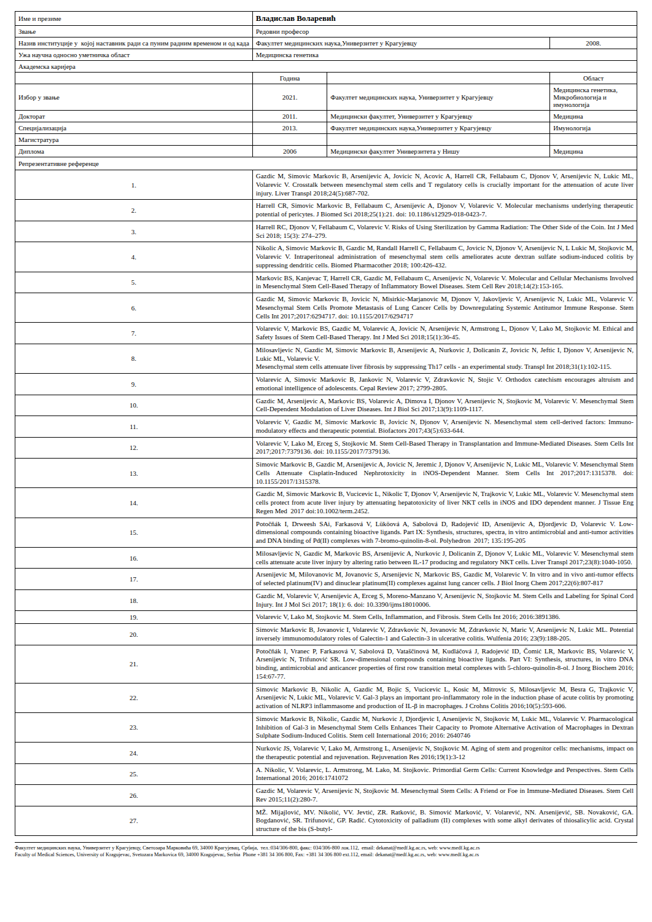| Име и презиме | Владислав Воларевић |
| Звање | Редовни професор |
| Назив институције у којој наставник ради са пуним радним временом и од када | Факултет медицинских наука,Универзитет у Крагујевцу | 2008. |
| Ужа научна односно уметничка област | Медицинска генетика |
| Академска каријера |
| | Година | | Област |
| Избор у звање | 2021. | Факултет медицинских наука, Универзитет у Крагујевцу | Медицинска генетика, Микробиологија и имунологија |
| Докторат | 2011. | Медицински факултет, Универзитет у Крагујевцу | Медицина |
| Специјализација | 2013. | Факултет медицинских наука,Универзитет у Крагујевцу | Имунологија |
| Магистратура | | | |
| Диплома | 2006 | Медицински факултет Универзитета у Нишу | Медицина |
| Репрезентативне референце |
| 1. | Gazdic M, Simovic Markovic B, Arsenijevic A, Jovicic N, Acovic A, Harrell CR, Fellabaum C, Djonov V, Arsenijevic N, Lukic ML, Volarevic V. Crosstalk between mesenchymal stem cells and T regulatory cells is crucially important for the attenuation of acute liver injury. Liver Transpl 2018;24(5):687-702. |
| 2. | Harrell CR, Simovic Markovic B, Fellabaum C, Arsenijevic A, Djonov V, Volarevic V. Molecular mechanisms underlying therapeutic potential of pericytes. J Biomed Sci 2018;25(1):21. doi: 10.1186/s12929-018-0423-7. |
| 3. | Harrell RC, Djonov V, Fellabaum C, Volarevic V. Risks of Using Sterilization by Gamma Radiation: The Other Side of the Coin. Int J Med Sci 2018; 15(3): 274–279. |
| 4. | Nikolic A, Simovic Markovic B, Gazdic M, Randall Harrell C, Fellabaum C, Jovicic N, Djonov V, Arsenijevic N, L Lukic M, Stojkovic M, Volarevic V. Intraperitoneal administration of mesenchymal stem cells ameliorates acute dextran sulfate sodium-induced colitis by suppressing dendritic cells. Biomed Pharmacother 2018; 100:426-432. |
| 5. | Markovic BS, Kanjevac T, Harrell CR, Gazdic M, Fellabaum C, Arsenijevic N, Volarevic V. Molecular and Cellular Mechanisms Involved in Mesenchymal Stem Cell-Based Therapy of Inflammatory Bowel Diseases. Stem Cell Rev 2018;14(2):153-165. |
| 6. | Gazdic M, Simovic Markovic B, Jovicic N, Misirkic-Marjanovic M, Djonov V, Jakovljevic V, Arsenijevic N, Lukic ML, Volarevic V. Mesenchymal Stem Cells Promote Metastasis of Lung Cancer Cells by Downregulating Systemic Antitumor Immune Response. Stem Cells Int 2017;2017:6294717. doi: 10.1155/2017/6294717 |
| 7. | Volarevic V, Markovic BS, Gazdic M, Volarevic A, Jovicic N, Arsenijevic N, Armstrong L, Djonov V, Lako M, Stojkovic M. Ethical and Safety Issues of Stem Cell-Based Therapy. Int J Med Sci 2018;15(1):36-45. |
| 8. | Milosavljevic N, Gazdic M, Simovic Markovic B, Arsenijevic A, Nurkovic J, Dolicanin Z, Jovicic N, Jeftic I, Djonov V, Arsenijevic N, Lukic ML, Volarevic V. Mesenchymal stem cells attenuate liver fibrosis by suppressing Th17 cells - an experimental study. Transpl Int 2018;31(1):102-115. |
| 9. | Volarevic A, Simovic Markovic B, Jankovic N, Volarevic V, Zdravkovic N, Stojic V. Orthodox catechism encourages altruism and emotional intelligence of adolescents. Cepal Review 2017; 2799-2805. |
| 10. | Gazdic M, Arsenijevic A, Markovic BS, Volarevic A, Dimova I, Djonov V, Arsenijevic N, Stojkovic M, Volarevic V. Mesenchymal Stem Cell-Dependent Modulation of Liver Diseases. Int J Biol Sci 2017;13(9):1109-1117. |
| 11. | Volarevic V, Gazdic M, Simovic Markovic B, Jovicic N, Djonov V, Arsenijevic N. Mesenchymal stem cell-derived factors: Immuno-modulatory effects and therapeutic potential. Biofactors 2017;43(5):633-644. |
| 12. | Volarevic V, Lako M, Erceg S, Stojkovic M. Stem Cell-Based Therapy in Transplantation and Immune-Mediated Diseases. Stem Cells Int 2017;2017:7379136. doi: 10.1155/2017/7379136. |
| 13. | Simovic Markovic B, Gazdic M, Arsenijevic A, Jovicic N, Jeremic J, Djonov V, Arsenijevic N, Lukic ML, Volarevic V. Mesenchymal Stem Cells Attenuate Cisplatin-Induced Nephrotoxicity in iNOS-Dependent Manner. Stem Cells Int 2017;2017:1315378. doi: 10.1155/2017/1315378. |
| 14. | Gazdic M, Simovic Markovic B, Vucicevic L, Nikolic T, Djonov V, Arsenijevic N, Trajkovic V, Lukic ML, Volarevic V. Mesenchymal stem cells protect from acute liver injury by attenuating hepatotoxicity of liver NKT cells in iNOS and IDO dependent manner. J Tissue Eng Regen Med 2017 doi:10.1002/term.2452. |
| 15. | Potočňák I, Drweesh SAi, Farkasová V, Lüköová A, Sabolová D, Radojević ID, Arsenijevic A, Djordjevic D, Volarevic V. Low-dimensional compounds containing bioactive ligands. Part IX: Synthesis, structures, spectra, in vitro antimicrobial and anti-tumor activities and DNA binding of Pd(II) complexes with 7-bromo-quinolin-8-ol. Polyhedron 2017; 135:195-205 |
| 16. | Milosavljevic N, Gazdic M, Markovic BS, Arsenijevic A, Nurkovic J, Dolicanin Z, Djonov V, Lukic ML, Volarevic V. Mesenchymal stem cells attenuate acute liver injury by altering ratio between IL-17 producing and regulatory NKT cells. Liver Transpl 2017;23(8):1040-1050. |
| 17. | Arsenijevic M, Milovanovic M, Jovanovic S, Arsenijevic N, Markovic BS, Gazdic M, Volarevic V. In vitro and in vivo anti-tumor effects of selected platinum(IV) and dinuclear platinum(II) complexes against lung cancer cells. J Biol Inorg Chem 2017;22(6):807-817 |
| 18. | Gazdic M, Volarevic V, Arsenijevic A, Erceg S, Moreno-Manzano V, Arsenijevic N, Stojkovic M. Stem Cells and Labeling for Spinal Cord Injury. Int J Mol Sci 2017; 18(1): 6. doi: 10.3390/ijms18010006. |
| 19. | Volarevic V, Lako M, Stojkovic M. Stem Cells, Inflammation, and Fibrosis. Stem Cells Int 2016; 2016:3891386. |
| 20. | Simovic Markovic B, Jovanovic I, Volarevic V, Zdravkovic N, Jovanovic M, Zdravkovic N, Maric V, Arsenijevic N, Lukic ML. Potential inversely immunomodulatory roles of Galectin-1 and Galectin-3 in ulcerative colitis. Wulfenia 2016; 23(9):188-205. |
| 21. | Potočňák I, Vranec P, Farkasová V, Sabolová D, Vataščinová M, Kudláčová J, Radojević ID, Čomić LR, Markovic BS, Volarevic V, Arsenijevic N, Trifunović SR. Low-dimensional compounds containing bioactive ligands. Part VI: Synthesis, structures, in vitro DNA binding, antimicrobial and anticancer properties of first row transition metal complexes with 5-chloro-quinolin-8-ol. J Inorg Biochem 2016; 154:67-77. |
| 22. | Simovic Markovic B, Nikolic A, Gazdic M, Bojic S, Vucicevic L, Kosic M, Mitrovic S, Milosavljevic M, Besra G, Trajkovic V, Arsenijevic N, Lukic ML, Volarevic V. Gal-3 plays an important pro-inflammatory role in the induction phase of acute colitis by promoting activation of NLRP3 inflammasome and production of IL-β in macrophages. J Crohns Colitis 2016;10(5):593-606. |
| 23. | Simovic Markovic B, Nikolic, Gazdic M, Nurkovic J, Djordjevic I, Arsenijevic N, Stojkovic M, Lukic ML, Volarevic V. Pharmacological Inhibition of Gal-3 in Mesenchymal Stem Cells Enhances Their Capacity to Promote Alternative Activation of Macrophages in Dextran Sulphate Sodium-Induced Colitis. Stem cell International 2016; 2016: 2640746 |
| 24. | Nurkovic JS, Volarevic V, Lako M, Armstrong L, Arsenijevic N, Stojkovic M. Aging of stem and progenitor cells: mechanisms, impact on the therapeutic potential and rejuvenation. Rejuvenation Res 2016;19(1):3-12 |
| 25. | A. Nikolic, V. Volarevic, L. Armstrong, M. Lako, M. Stojkovic. Primordial Germ Cells: Current Knowledge and Perspectives. Stem Cells International 2016; 2016:1741072 |
| 26. | Gazdic M, Volarevic V, Arsenijevic N, Stojkovic M. Mesenchymal Stem Cells: A Friend or Foe in Immune-Mediated Diseases. Stem Cell Rev 2015;11(2):280-7. |
| 27. | MŽ. Mijajlović, MV. Nikolić, VV. Jevtić, ZR. Ratković, B. Simović Marković, V. Volarević, NN. Arsenijević, SB. Novaković, GA. Bogdanović, SR. Trifunović, GP. Radić. Cytotoxicity of palladium (II) complexes with some alkyl derivates of thiosalicylic acid. Crystal structure of the bis (S-butyl- |
Факултет медицинских наука, Универзитет у Крагујевцу, Светозара Марковића 69, 34000 Крагујевац, Србија, тел.:034/306-800, факс: 034/306-800 лок.112, email: dekanat@medf.kg.ac.rs, web: www.medf.kg.ac.rs
Faculty of Medical Sciences, University of Kragujevac, Svetozara Markovica 69, 34000 Kragujevac, Serbia Phone +381 34 306 800, Fax: +381 34 306 800 ext.112, email: dekanat@medf.kg.ac.rs, web: www.medf.kg.ac.rs